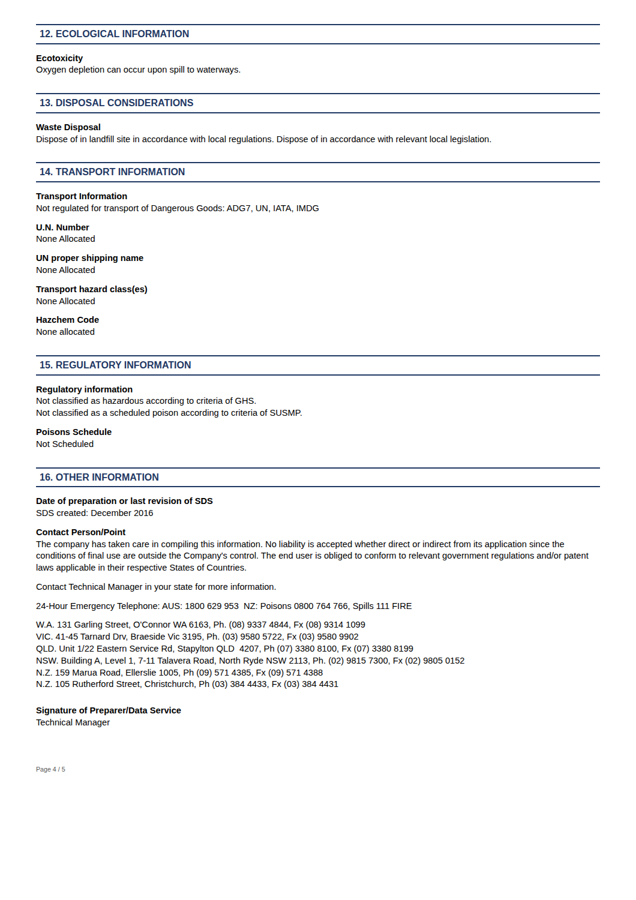12. ECOLOGICAL INFORMATION
Ecotoxicity
Oxygen depletion can occur upon spill to waterways.
13. DISPOSAL CONSIDERATIONS
Waste Disposal
Dispose of in landfill site in accordance with local regulations. Dispose of in accordance with relevant local legislation.
14. TRANSPORT INFORMATION
Transport Information
Not regulated for transport of Dangerous Goods: ADG7, UN, IATA, IMDG
U.N. Number
None Allocated
UN proper shipping name
None Allocated
Transport hazard class(es)
None Allocated
Hazchem Code
None allocated
15. REGULATORY INFORMATION
Regulatory information
Not classified as hazardous according to criteria of GHS.
Not classified as a scheduled poison according to criteria of SUSMP.
Poisons Schedule
Not Scheduled
16. OTHER INFORMATION
Date of preparation or last revision of SDS
SDS created: December 2016
Contact Person/Point
The company has taken care in compiling this information. No liability is accepted whether direct or indirect from its application since the conditions of final use are outside the Company's control. The end user is obliged to conform to relevant government regulations and/or patent laws applicable in their respective States of Countries.
Contact Technical Manager in your state for more information.
24-Hour Emergency Telephone: AUS: 1800 629 953 NZ: Poisons 0800 764 766, Spills 111 FIRE
W.A. 131 Garling Street, O'Connor WA 6163, Ph. (08) 9337 4844, Fx (08) 9314 1099
VIC. 41-45 Tarnard Drv, Braeside Vic 3195, Ph. (03) 9580 5722, Fx (03) 9580 9902
QLD. Unit 1/22 Eastern Service Rd, Stapylton QLD 4207, Ph (07) 3380 8100, Fx (07) 3380 8199
NSW. Building A, Level 1, 7-11 Talavera Road, North Ryde NSW 2113, Ph. (02) 9815 7300, Fx (02) 9805 0152
N.Z. 159 Marua Road, Ellerslie 1005, Ph (09) 571 4385, Fx (09) 571 4388
N.Z. 105 Rutherford Street, Christchurch, Ph (03) 384 4433, Fx (03) 384 4431
Signature of Preparer/Data Service
Technical Manager
Page 4 / 5